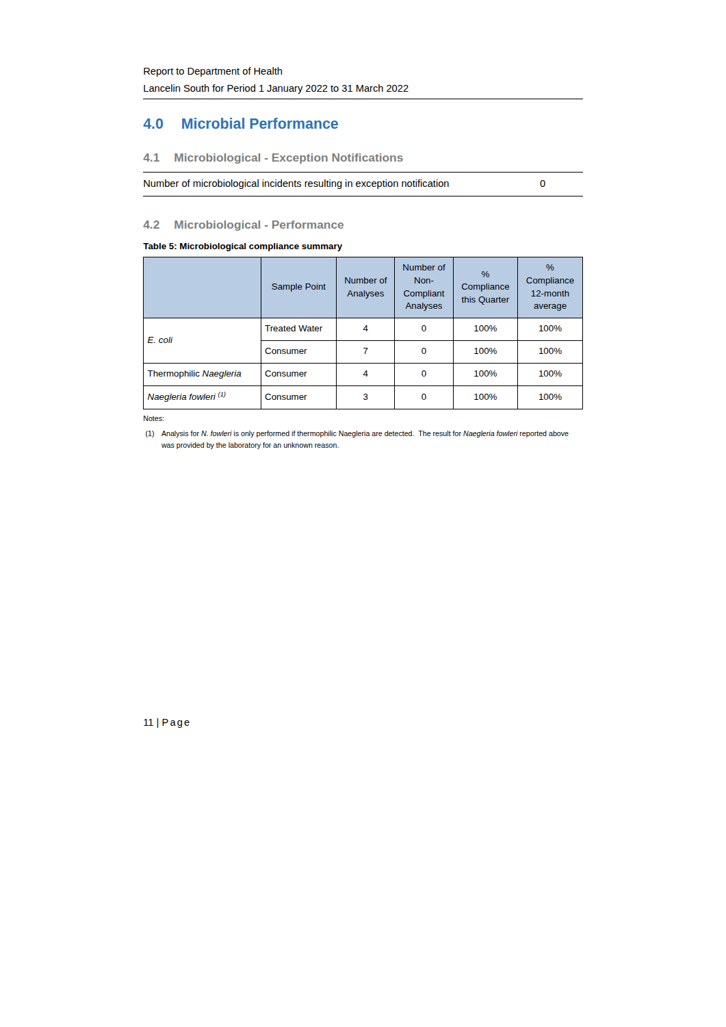Report to Department of Health
Lancelin South for Period 1 January 2022 to 31 March 2022
4.0 Microbial Performance
4.1 Microbiological - Exception Notifications
Number of microbiological incidents resulting in exception notification 0
4.2 Microbiological - Performance
Table 5: Microbiological compliance summary
| | Sample Point | Number of Analyses | Number of Non- Compliant Analyses | % Compliance this Quarter | % Compliance 12-month average |
| --- | --- | --- | --- | --- | --- |
| E. coli | Treated Water | 4 | 0 | 100% | 100% |
| Consumer | 7 | 0 | 100% | 100% |
| Thermophilic Naegleria | Consumer | 4 | 0 | 100% | 100% |
| Naegleria fowleri (1) | Consumer | 3 | 0 | 100% | 100% |
Notes:
Analysis for N. fowleri is only performed if thermophilic Naegleria are detected. The result for Naegleria fowleri reported above was provided by the laboratory for an unknown reason.
11 | Page